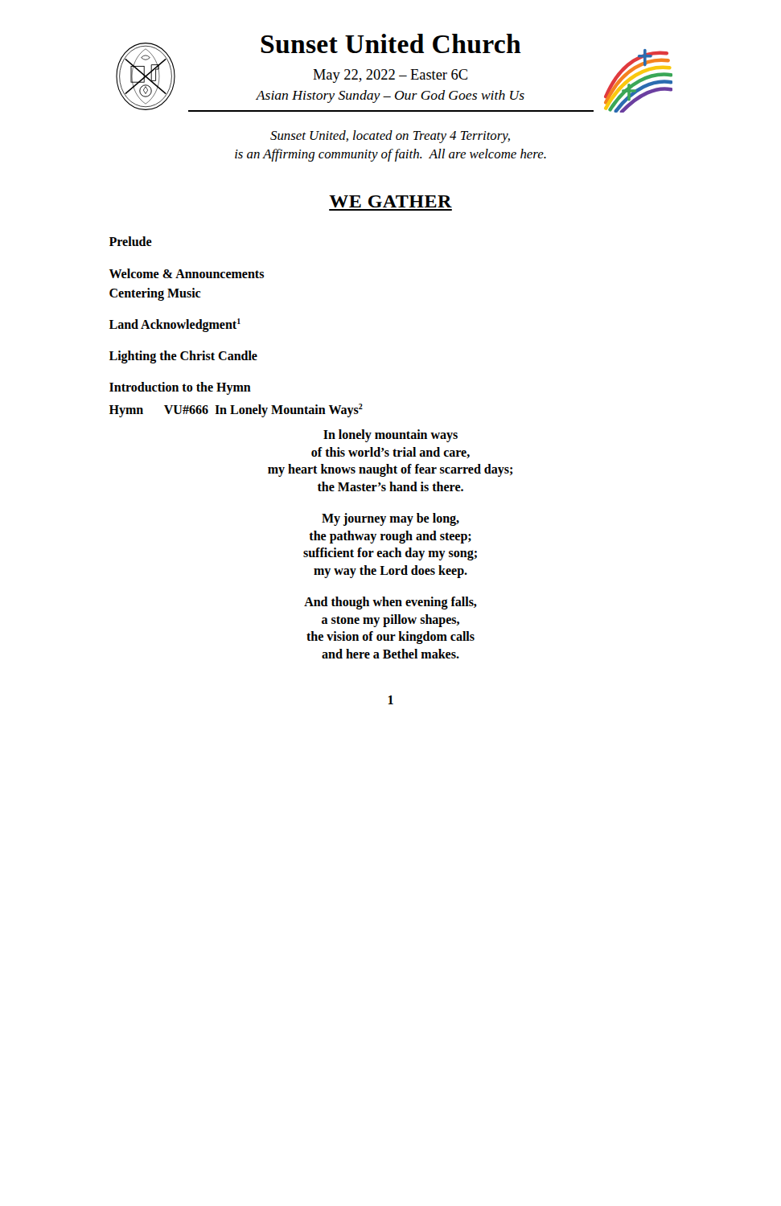Sunset United Church
May 22, 2022 – Easter 6C
Asian History Sunday – Our God Goes with Us
Sunset United, located on Treaty 4 Territory,
is an Affirming community of faith. All are welcome here.
WE GATHER
Prelude
Welcome & Announcements
Centering Music
Land Acknowledgment1
Lighting the Christ Candle
Introduction to the Hymn
Hymn VU#666 In Lonely Mountain Ways2
In lonely mountain ways
of this world’s trial and care,
my heart knows naught of fear scarred days;
the Master’s hand is there.
My journey may be long,
the pathway rough and steep;
sufficient for each day my song;
my way the Lord does keep.
And though when evening falls,
a stone my pillow shapes,
the vision of our kingdom calls
and here a Bethel makes.
1